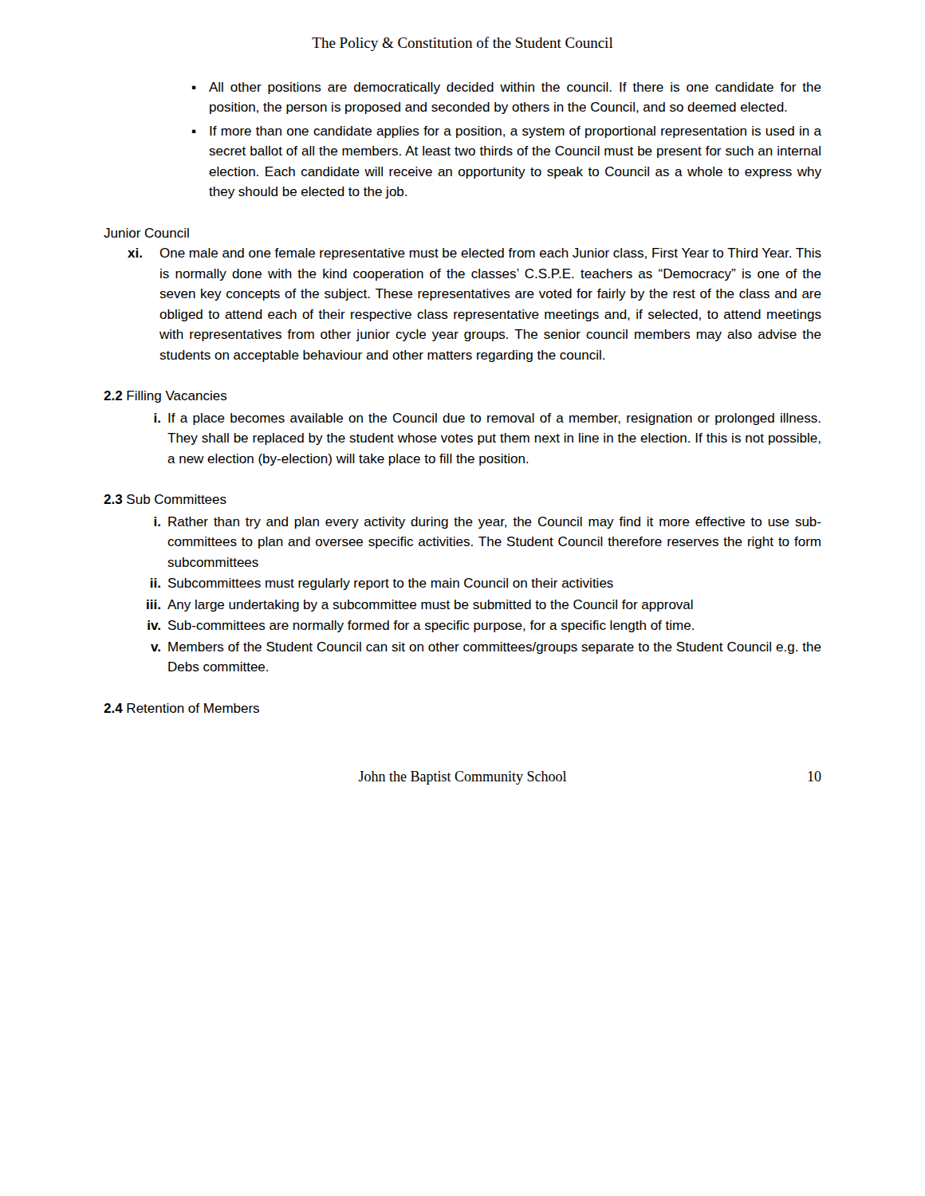The Policy & Constitution of the Student Council
All other positions are democratically decided within the council. If there is one candidate for the position, the person is proposed and seconded by others in the Council, and so deemed elected.
If more than one candidate applies for a position, a system of proportional representation is used in a secret ballot of all the members. At least two thirds of the Council must be present for such an internal election. Each candidate will receive an opportunity to speak to Council as a whole to express why they should be elected to the job.
Junior Council
xi. One male and one female representative must be elected from each Junior class, First Year to Third Year. This is normally done with the kind cooperation of the classes’ C.S.P.E. teachers as “Democracy” is one of the seven key concepts of the subject. These representatives are voted for fairly by the rest of the class and are obliged to attend each of their respective class representative meetings and, if selected, to attend meetings with representatives from other junior cycle year groups. The senior council members may also advise the students on acceptable behaviour and other matters regarding the council.
2.2 Filling Vacancies
i. If a place becomes available on the Council due to removal of a member, resignation or prolonged illness. They shall be replaced by the student whose votes put them next in line in the election. If this is not possible, a new election (by-election) will take place to fill the position.
2.3 Sub Committees
i. Rather than try and plan every activity during the year, the Council may find it more effective to use sub-committees to plan and oversee specific activities. The Student Council therefore reserves the right to form subcommittees
ii. Subcommittees must regularly report to the main Council on their activities
iii. Any large undertaking by a subcommittee must be submitted to the Council for approval
iv. Sub-committees are normally formed for a specific purpose, for a specific length of time.
v. Members of the Student Council can sit on other committees/groups separate to the Student Council e.g. the Debs committee.
2.4 Retention of Members
John the Baptist Community School 10